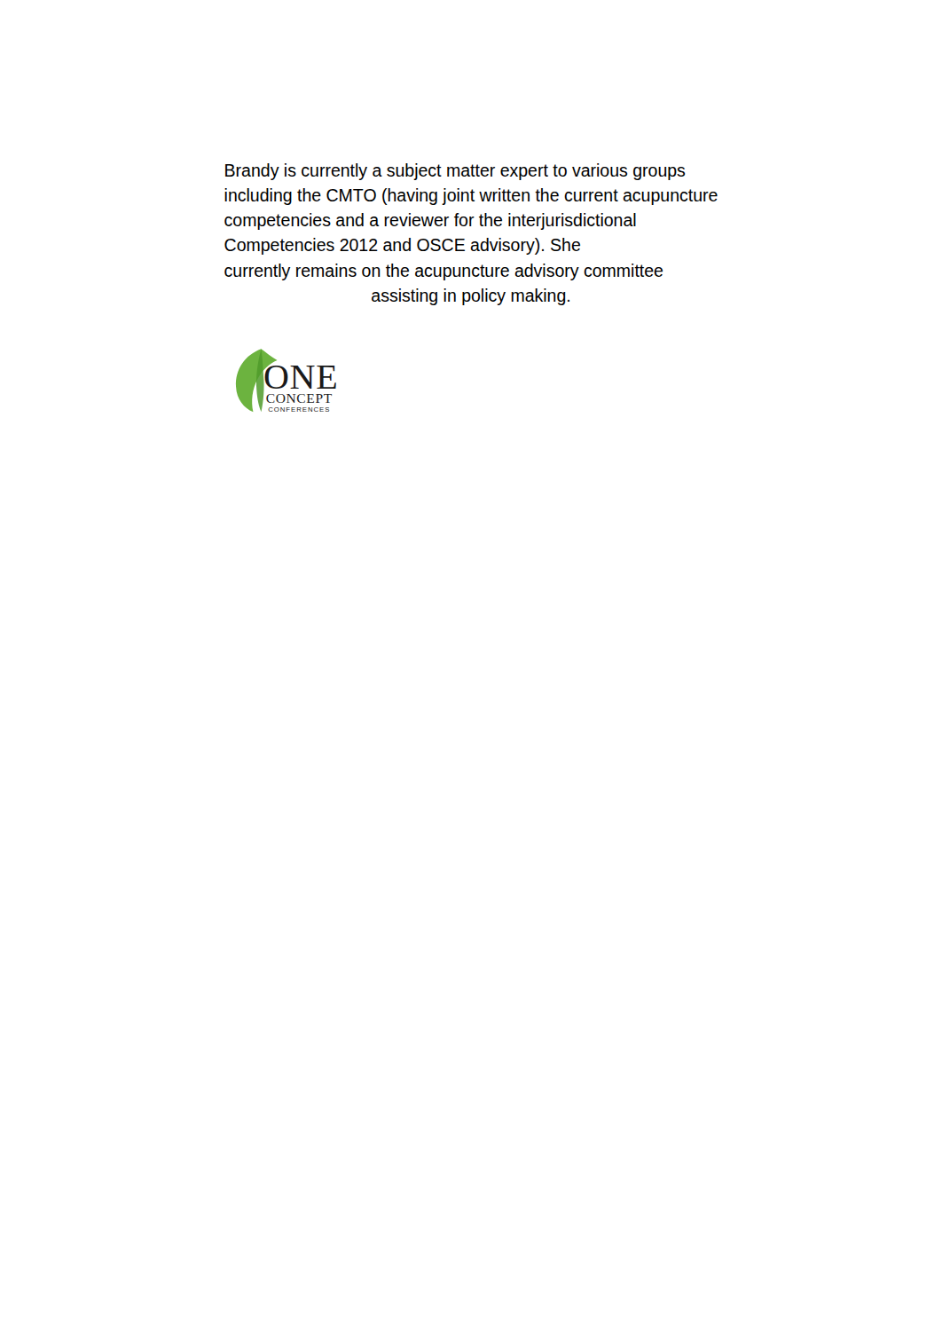Brandy is currently a subject matter expert to various groups including the CMTO (having joint written the current acupuncture competencies and a reviewer for the interjurisdictional Competencies 2012 and OSCE advisory). She
currently remains on the acupuncture advisory committee assisting in policy making.
One Concept Conferences ONE CONCEPT CONFERENCES